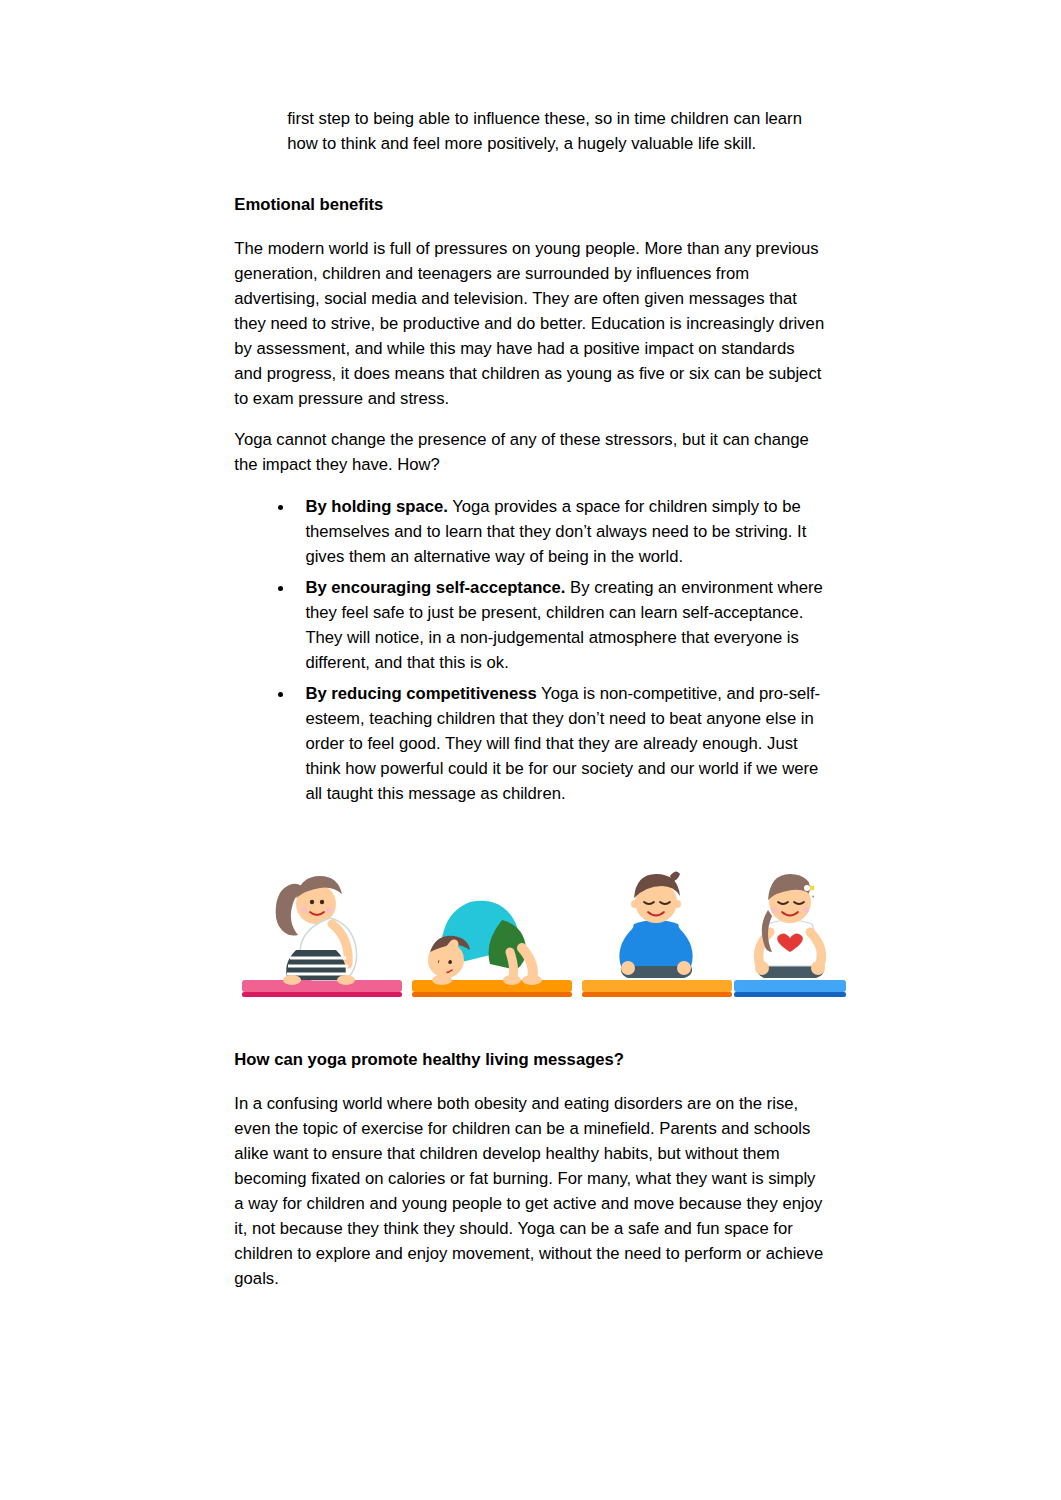first step to being able to influence these, so in time children can learn how to think and feel more positively, a hugely valuable life skill.
Emotional benefits
The modern world is full of pressures on young people. More than any previous generation, children and teenagers are surrounded by influences from advertising, social media and television. They are often given messages that they need to strive, be productive and do better. Education is increasingly driven by assessment, and while this may have had a positive impact on standards and progress, it does means that children as young as five or six can be subject to exam pressure and stress.
Yoga cannot change the presence of any of these stressors, but it can change the impact they have. How?
By holding space. Yoga provides a space for children simply to be themselves and to learn that they don’t always need to be striving. It gives them an alternative way of being in the world.
By encouraging self-acceptance. By creating an environment where they feel safe to just be present, children can learn self-acceptance. They will notice, in a non-judgemental atmosphere that everyone is different, and that this is ok.
By reducing competitiveness Yoga is non-competitive, and pro-self-esteem, teaching children that they don’t need to beat anyone else in order to feel good. They will find that they are already enough. Just think how powerful could it be for our society and our world if we were all taught this message as children.
How can yoga promote healthy living messages?
In a confusing world where both obesity and eating disorders are on the rise, even the topic of exercise for children can be a minefield. Parents and schools alike want to ensure that children develop healthy habits, but without them becoming fixated on calories or fat burning. For many, what they want is simply a way for children and young people to get active and move because they enjoy it, not because they think they should. Yoga can be a safe and fun space for children to explore and enjoy movement, without the need to perform or achieve goals.